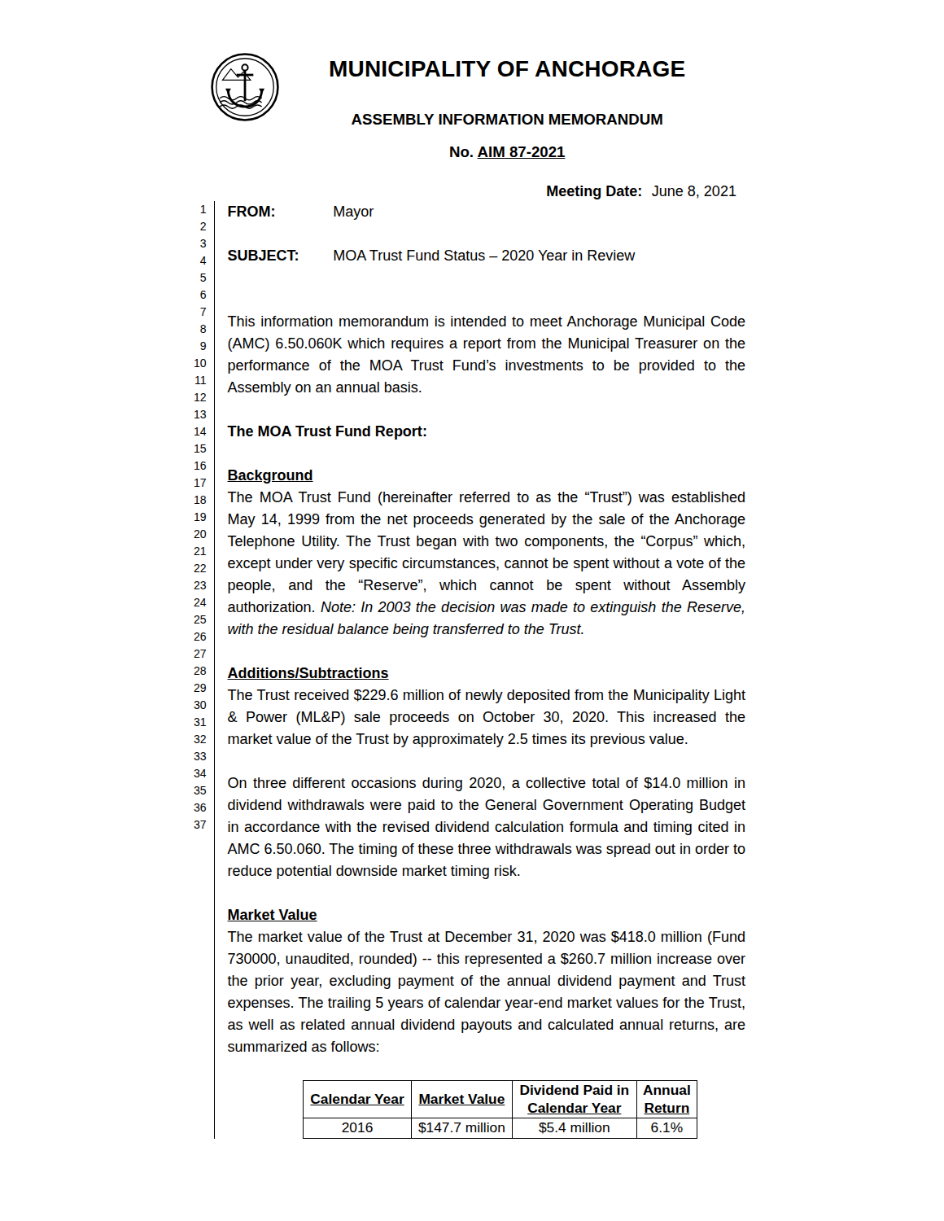MUNICIPALITY OF ANCHORAGE
ASSEMBLY INFORMATION MEMORANDUM
No. AIM 87-2021
Meeting Date: June 8, 2021
1
2
3
4
5
6
7
8
9
10
11
12
13
14
15
16
17
18
19
20
21
22
23
24
25
26
27
28
29
30
31
32
33
34
35
36
37
FROM: Mayor
SUBJECT: MOA Trust Fund Status – 2020 Year in Review
This information memorandum is intended to meet Anchorage Municipal Code (AMC) 6.50.060K which requires a report from the Municipal Treasurer on the performance of the MOA Trust Fund’s investments to be provided to the Assembly on an annual basis.
The MOA Trust Fund Report:
Background
The MOA Trust Fund (hereinafter referred to as the “Trust”) was established May 14, 1999 from the net proceeds generated by the sale of the Anchorage Telephone Utility. The Trust began with two components, the “Corpus” which, except under very specific circumstances, cannot be spent without a vote of the people, and the “Reserve”, which cannot be spent without Assembly authorization. Note: In 2003 the decision was made to extinguish the Reserve, with the residual balance being transferred to the Trust.
Additions/Subtractions
The Trust received $229.6 million of newly deposited from the Municipality Light & Power (ML&P) sale proceeds on October 30, 2020. This increased the market value of the Trust by approximately 2.5 times its previous value.
On three different occasions during 2020, a collective total of $14.0 million in dividend withdrawals were paid to the General Government Operating Budget in accordance with the revised dividend calculation formula and timing cited in AMC 6.50.060. The timing of these three withdrawals was spread out in order to reduce potential downside market timing risk.
Market Value
The market value of the Trust at December 31, 2020 was $418.0 million (Fund 730000, unaudited, rounded) -- this represented a $260.7 million increase over the prior year, excluding payment of the annual dividend payment and Trust expenses. The trailing 5 years of calendar year-end market values for the Trust, as well as related annual dividend payouts and calculated annual returns, are summarized as follows:
| Calendar Year | Market Value | Dividend Paid in Calendar Year | Annual Return |
| --- | --- | --- | --- |
| 2016 | $147.7 million | $5.4 million | 6.1% |